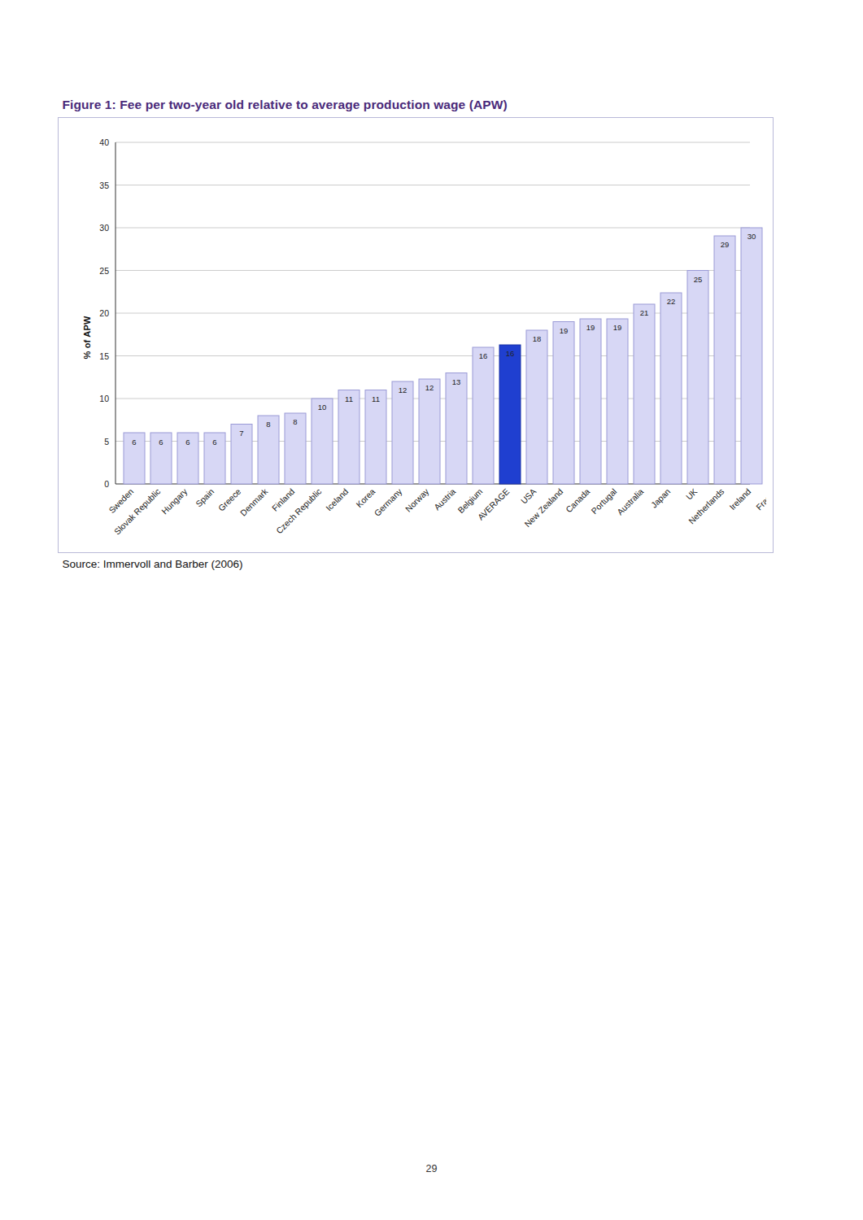Figure 1: Fee per two-year old relative to average production wage (APW)
% of APW
40 35 30 25 20 15 10 5 0 6 6 6 6 7 8 8 10 11 11 12 12 13 16 16 18 19 19 19 21 22 25 29 30 34 37 Sweden Slovak Republic Hungary Spain Greece Denmark Finland Czech Republic Iceland Korea Germany Norway Austria Belgium AVERAGE USA New Zealand Canada Portugal Australia Japan UK Netherlands Ireland France Switzerland
Source: Immervoll and Barber (2006)
29